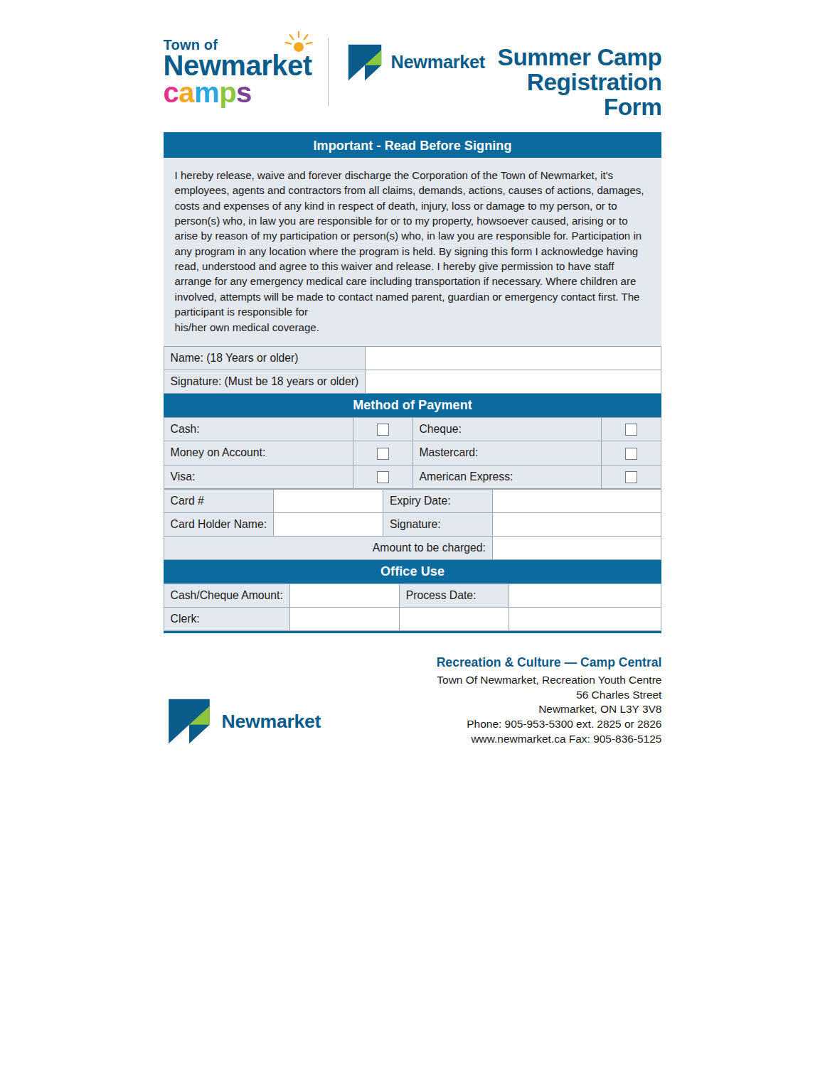Town of
Newmarket
camps
Newmarket
Summer Camp
Registration Form
Important - Read Before Signing
I hereby release, waive and forever discharge the Corporation of the Town of Newmarket, it's employees, agents and contractors from all claims, demands, actions, causes of actions, damages, costs and expenses of any kind in respect of death, injury, loss or damage to my person, or to person(s) who, in law you are responsible for or to my property, howsoever caused, arising or to arise by reason of my participation or person(s) who, in law you are responsible for. Participation in any program in any location where the program is held. By signing this form I acknowledge having read, understood and agree to this waiver and release. I hereby give permission to have staff arrange for any emergency medical care including transportation if necessary. Where children are involved, attempts will be made to contact named parent, guardian or emergency contact first. The participant is responsible for
his/her own medical coverage.
| Name: (18 Years or older) | |
| Signature: (Must be 18 years or older) | |
Method of Payment
| Cash: | | Cheque: | |
| Money on Account: | | Mastercard: | |
| Visa: | | American Express: | |
| Card # | | Expiry Date: | |
| Card Holder Name: | | Signature: | |
| Amount to be charged: | |
Office Use
| Cash/Cheque Amount: | | Process Date: | |
| Clerk: | | | |
Newmarket
Recreation & Culture — Camp Central
Town Of Newmarket, Recreation Youth Centre
56 Charles Street
Newmarket, ON L3Y 3V8
Phone: 905-953-5300 ext. 2825 or 2826
www.newmarket.ca Fax: 905-836-5125